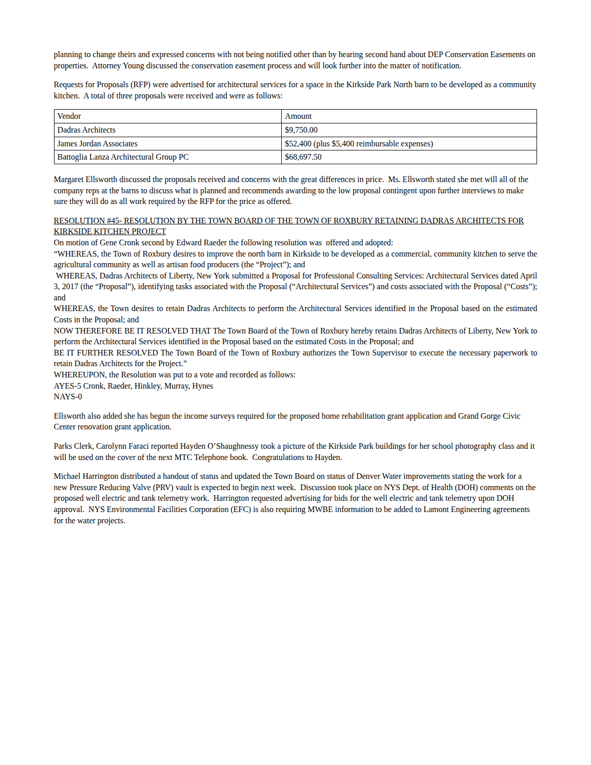planning to change theirs and expressed concerns with not being notified other than by hearing second hand about DEP Conservation Easements on properties. Attorney Young discussed the conservation easement process and will look further into the matter of notification.
Requests for Proposals (RFP) were advertised for architectural services for a space in the Kirkside Park North barn to be developed as a community kitchen. A total of three proposals were received and were as follows:
| Vendor | Amount |
| Dadras Architects | $9,750.00 |
| James Jordan Associates | $52,400 (plus $5,400 reimbursable expenses) |
| Battoglia Lanza Architectural Group PC | $68,697.50 |
Margaret Ellsworth discussed the proposals received and concerns with the great differences in price. Ms. Ellsworth stated she met will all of the company reps at the barns to discuss what is planned and recommends awarding to the low proposal contingent upon further interviews to make sure they will do as all work required by the RFP for the price as offered.
RESOLUTION #45- RESOLUTION BY THE TOWN BOARD OF THE TOWN OF ROXBURY RETAINING DADRAS ARCHITECTS FOR KIRKSIDE KITCHEN PROJECT
On motion of Gene Cronk second by Edward Raeder the following resolution was offered and adopted:
“WHEREAS, the Town of Roxbury desires to improve the north barn in Kirkside to be developed as a commercial, community kitchen to serve the agricultural community as well as artisan food producers (the “Project”); and
WHEREAS, Dadras Architects of Liberty, New York submitted a Proposal for Professional Consulting Services: Architectural Services dated April 3, 2017 (the “Proposal”), identifying tasks associated with the Proposal (“Architectural Services”) and costs associated with the Proposal (“Costs”); and
WHEREAS, the Town desires to retain Dadras Architects to perform the Architectural Services identified in the Proposal based on the estimated Costs in the Proposal; and
NOW THEREFORE BE IT RESOLVED THAT The Town Board of the Town of Roxbury hereby retains Dadras Architects of Liberty, New York to perform the Architectural Services identified in the Proposal based on the estimated Costs in the Proposal; and
BE IT FURTHER RESOLVED The Town Board of the Town of Roxbury authorizes the Town Supervisor to execute the necessary paperwork to retain Dadras Architects for the Project.”
WHEREUPON, the Resolution was put to a vote and recorded as follows:
AYES-5 Cronk, Raeder, Hinkley, Murray, Hynes
NAYS-0
Ellsworth also added she has begun the income surveys required for the proposed home rehabilitation grant application and Grand Gorge Civic Center renovation grant application.
Parks Clerk, Carolynn Faraci reported Hayden O’Shaughnessy took a picture of the Kirkside Park buildings for her school photography class and it will be used on the cover of the next MTC Telephone book. Congratulations to Hayden.
Michael Harrington distributed a handout of status and updated the Town Board on status of Denver Water improvements stating the work for a new Pressure Reducing Valve (PRV) vault is expected to begin next week. Discussion took place on NYS Dept. of Health (DOH) comments on the proposed well electric and tank telemetry work. Harrington requested advertising for bids for the well electric and tank telemetry upon DOH approval. NYS Environmental Facilities Corporation (EFC) is also requiring MWBE information to be added to Lamont Engineering agreements for the water projects.